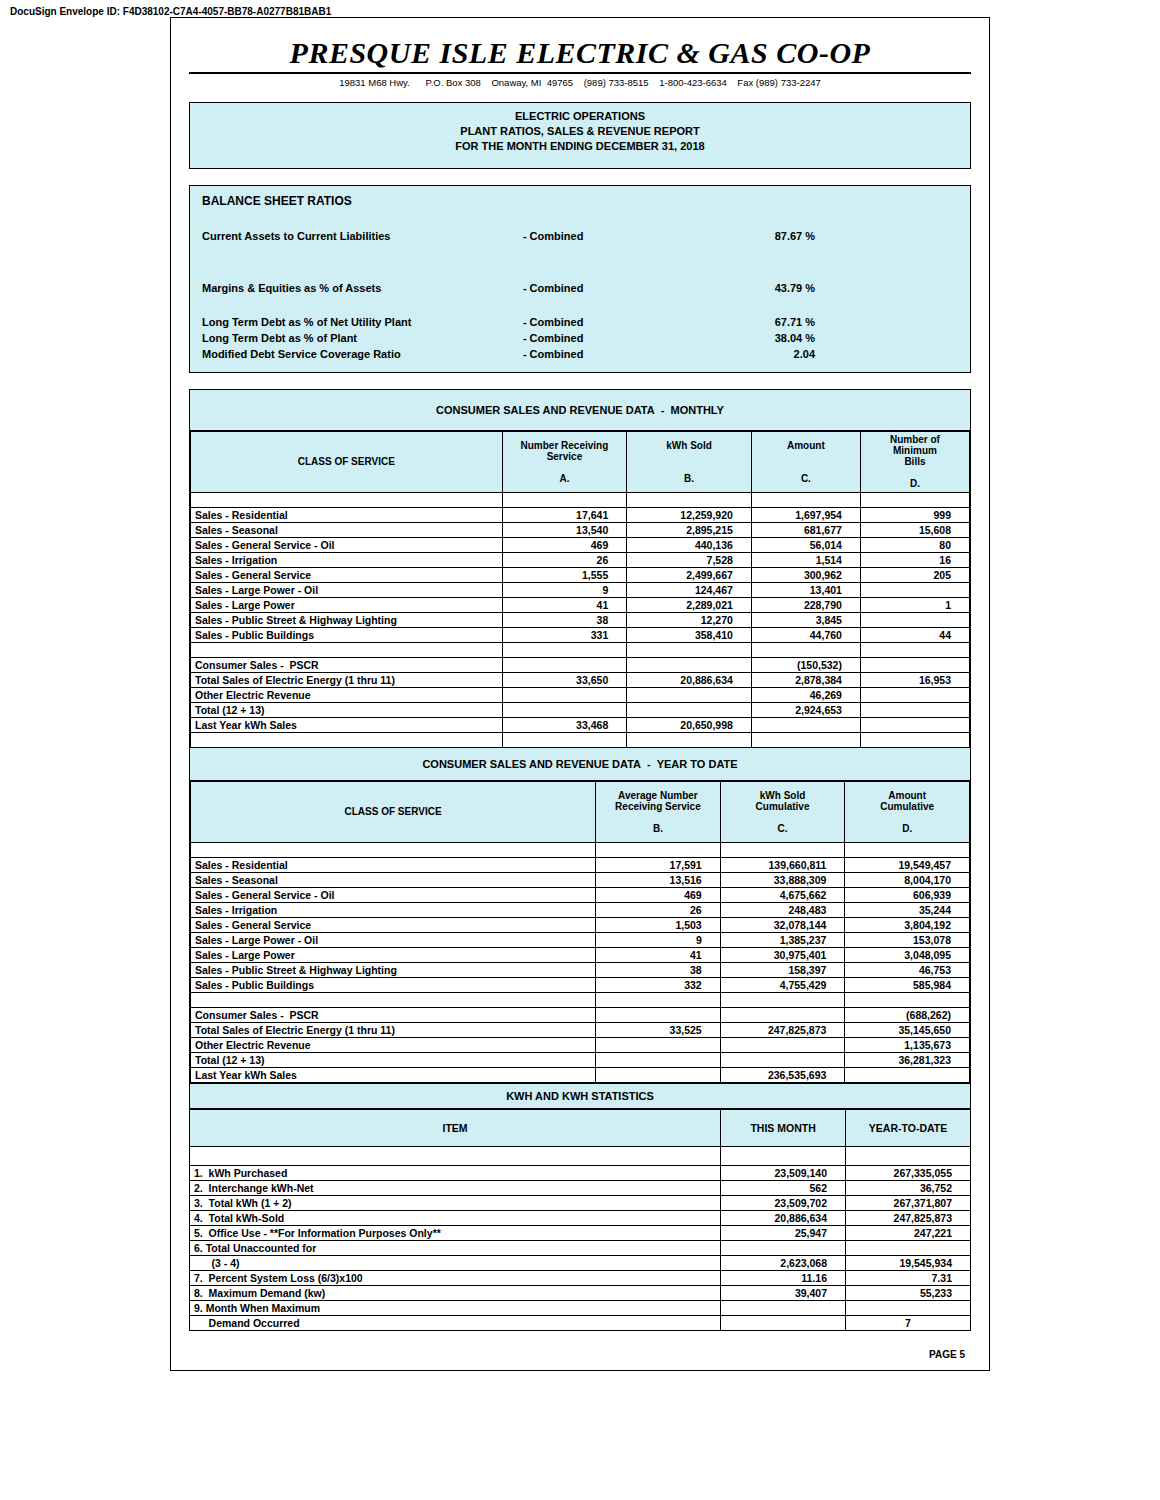DocuSign Envelope ID: F4D38102-C7A4-4057-BB78-A0277B81BAB1
PRESQUE ISLE ELECTRIC & GAS CO-OP
19831 M68 Hwy. P.O. Box 308 Onaway, MI 49765 (989) 733-8515 1-800-423-6634 Fax (989) 733-2247
ELECTRIC OPERATIONS
PLANT RATIOS, SALES & REVENUE REPORT
FOR THE MONTH ENDING DECEMBER 31, 2018
| BALANCE SHEET RATIOS | | | |
| Current Assets to Current Liabilities | - Combined | 87.67 % | |
| Margins & Equities as % of Assets | - Combined | 43.79 % | |
| Long Term Debt as % of Net Utility Plant | - Combined | 67.71 % | |
| Long Term Debt as % of Plant | - Combined | 38.04 % | |
| Modified Debt Service Coverage Ratio | - Combined | 2.04 | |
CONSUMER SALES AND REVENUE DATA - MONTHLY
| CLASS OF SERVICE | Number Receiving Service A. | kWh Sold B. | Amount C. | Number of Minimum Bills D. |
| --- | --- | --- | --- | --- |
| Sales - Residential | 17,641 | 12,259,920 | 1,697,954 | 999 |
| Sales - Seasonal | 13,540 | 2,895,215 | 681,677 | 15,608 |
| Sales - General Service - Oil | 469 | 440,136 | 56,014 | 80 |
| Sales - Irrigation | 26 | 7,528 | 1,514 | 16 |
| Sales - General Service | 1,555 | 2,499,667 | 300,962 | 205 |
| Sales - Large Power - Oil | 9 | 124,467 | 13,401 | |
| Sales - Large Power | 41 | 2,289,021 | 228,790 | 1 |
| Sales - Public Street & Highway Lighting | 38 | 12,270 | 3,845 | |
| Sales - Public Buildings | 331 | 358,410 | 44,760 | 44 |
| Consumer Sales - PSCR | | | (150,532) | |
| Total Sales of Electric Energy (1 thru 11) | 33,650 | 20,886,634 | 2,878,384 | 16,953 |
| Other Electric Revenue | | | 46,269 | |
| Total (12 + 13) | | | 2,924,653 | |
| Last Year kWh Sales | 33,468 | 20,650,998 | | |
CONSUMER SALES AND REVENUE DATA - YEAR TO DATE
| CLASS OF SERVICE | Average Number Receiving Service B. | kWh Sold Cumulative C. | Amount Cumulative D. |
| --- | --- | --- | --- |
| Sales - Residential | 17,591 | 139,660,811 | 19,549,457 |
| Sales - Seasonal | 13,516 | 33,888,309 | 8,004,170 |
| Sales - General Service - Oil | 469 | 4,675,662 | 606,939 |
| Sales - Irrigation | 26 | 248,483 | 35,244 |
| Sales - General Service | 1,503 | 32,078,144 | 3,804,192 |
| Sales - Large Power - Oil | 9 | 1,385,237 | 153,078 |
| Sales - Large Power | 41 | 30,975,401 | 3,048,095 |
| Sales - Public Street & Highway Lighting | 38 | 158,397 | 46,753 |
| Sales - Public Buildings | 332 | 4,755,429 | 585,984 |
| Consumer Sales - PSCR | | | (688,262) |
| Total Sales of Electric Energy (1 thru 11) | 33,525 | 247,825,873 | 35,145,650 |
| Other Electric Revenue | | | 1,135,673 |
| Total (12 + 13) | | | 36,281,323 |
| Last Year kWh Sales | | 236,535,693 | |
KWH AND KWH STATISTICS
| ITEM | THIS MONTH | YEAR-TO-DATE |
| --- | --- | --- |
| 1. kWh Purchased | 23,509,140 | 267,335,055 |
| 2. Interchange kWh-Net | 562 | 36,752 |
| 3. Total kWh (1 + 2) | 23,509,702 | 267,371,807 |
| 4. Total kWh-Sold | 20,886,634 | 247,825,873 |
| 5. Office Use - **For Information Purposes Only** | 25,947 | 247,221 |
| 6. Total Unaccounted for | | |
| (3 - 4) | 2,623,068 | 19,545,934 |
| 7. Percent System Loss (6/3)x100 | 11.16 | 7.31 |
| 8. Maximum Demand (kw) | 39,407 | 55,233 |
| 9. Month When Maximum | | |
| Demand Occurred | | 7 |
PAGE 5